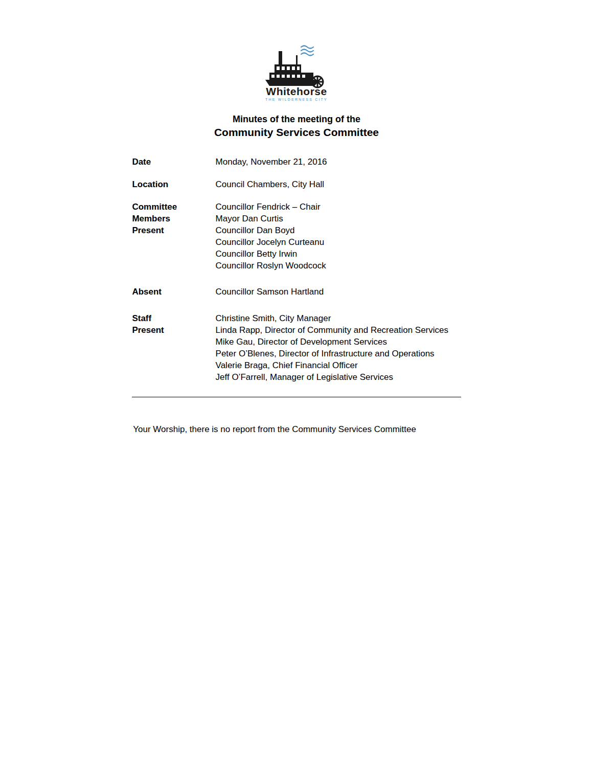Whitehorse THE WILDERNESS CITY
Minutes of the meeting of the Community Services Committee
| Date | Monday, November 21, 2016 |
| Location | Council Chambers, City Hall |
| Committee Members Present | Councillor Fendrick – Chair Mayor Dan Curtis Councillor Dan Boyd Councillor Jocelyn Curteanu Councillor Betty Irwin Councillor Roslyn Woodcock |
| Absent | Councillor Samson Hartland |
| Staff Present | Christine Smith, City Manager Linda Rapp, Director of Community and Recreation Services Mike Gau, Director of Development Services Peter O’Blenes, Director of Infrastructure and Operations Valerie Braga, Chief Financial Officer Jeff O’Farrell, Manager of Legislative Services |
Your Worship, there is no report from the Community Services Committee